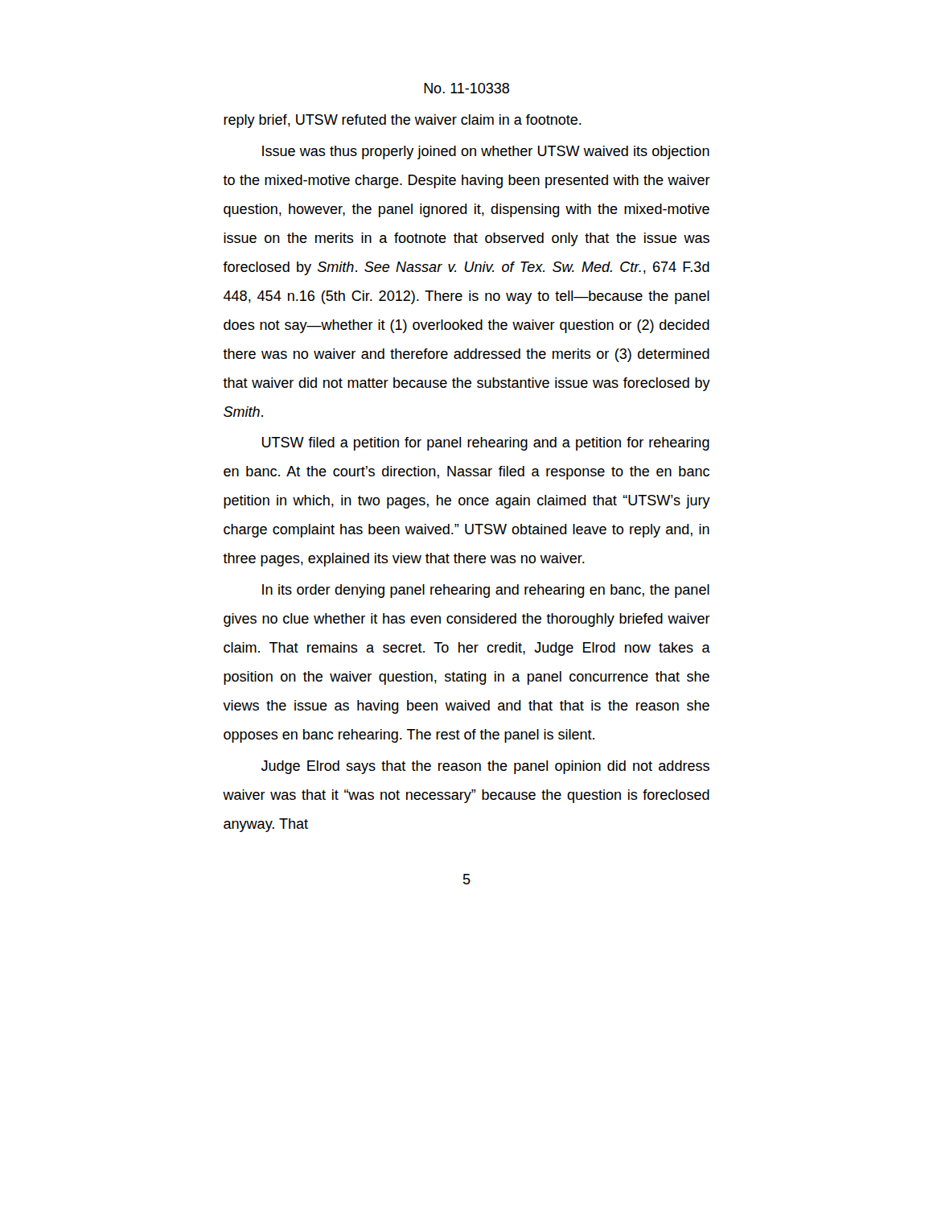No. 11-10338
reply brief, UTSW refuted the waiver claim in a footnote.
Issue was thus properly joined on whether UTSW waived its objection to the mixed-motive charge. Despite having been presented with the waiver question, however, the panel ignored it, dispensing with the mixed-motive issue on the merits in a footnote that observed only that the issue was foreclosed by Smith. See Nassar v. Univ. of Tex. Sw. Med. Ctr., 674 F.3d 448, 454 n.16 (5th Cir. 2012). There is no way to tell—because the panel does not say—whether it (1) overlooked the waiver question or (2) decided there was no waiver and therefore addressed the merits or (3) determined that waiver did not matter because the substantive issue was foreclosed by Smith.
UTSW filed a petition for panel rehearing and a petition for rehearing en banc. At the court’s direction, Nassar filed a response to the en banc petition in which, in two pages, he once again claimed that “UTSW’s jury charge complaint has been waived.” UTSW obtained leave to reply and, in three pages, explained its view that there was no waiver.
In its order denying panel rehearing and rehearing en banc, the panel gives no clue whether it has even considered the thoroughly briefed waiver claim. That remains a secret. To her credit, Judge Elrod now takes a position on the waiver question, stating in a panel concurrence that she views the issue as having been waived and that that is the reason she opposes en banc rehearing. The rest of the panel is silent.
Judge Elrod says that the reason the panel opinion did not address waiver was that it “was not necessary” because the question is foreclosed anyway. That
5